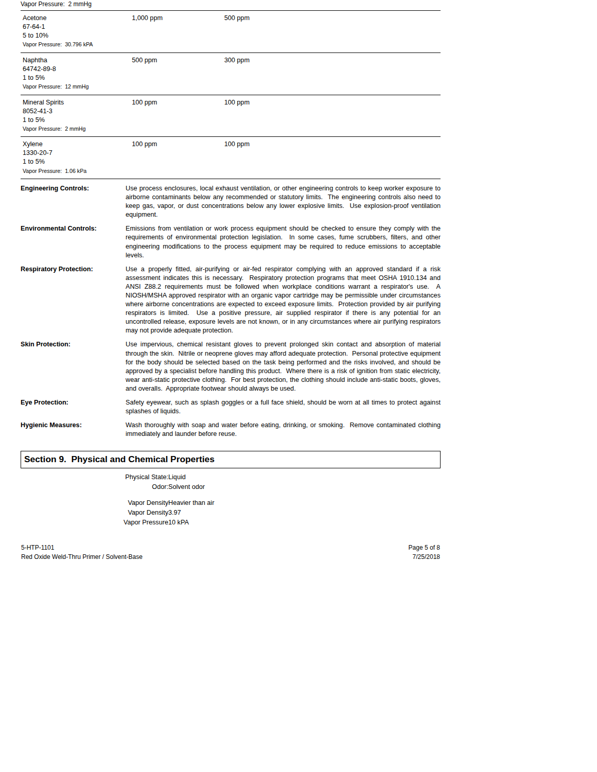Vapor Pressure: 2 mmHg
| Acetone 67-64-1 5 to 10% Vapor Pressure: 30.796 kPA | 1,000 ppm | 500 ppm | |
| Naphtha 64742-89-8 1 to 5% Vapor Pressure: 12 mmHg | 500 ppm | 300 ppm | |
| Mineral Spirits 8052-41-3 1 to 5% Vapor Pressure: 2 mmHg | 100 ppm | 100 ppm | |
| Xylene 1330-20-7 1 to 5% Vapor Pressure: 1.06 kPa | 100 ppm | 100 ppm | |
| Engineering Controls: | Use process enclosures, local exhaust ventilation, or other engineering controls to keep worker exposure to airborne contaminants below any recommended or statutory limits. The engineering controls also need to keep gas, vapor, or dust concentrations below any lower explosive limits. Use explosion-proof ventilation equipment. |
| Environmental Controls: | Emissions from ventilation or work process equipment should be checked to ensure they comply with the requirements of environmental protection legislation. In some cases, fume scrubbers, filters, and other engineering modifications to the process equipment may be required to reduce emissions to acceptable levels. |
| Respiratory Protection: | Use a properly fitted, air-purifying or air-fed respirator complying with an approved standard if a risk assessment indicates this is necessary. Respiratory protection programs that meet OSHA 1910.134 and ANSI Z88.2 requirements must be followed when workplace conditions warrant a respirator's use. A NIOSH/MSHA approved respirator with an organic vapor cartridge may be permissible under circumstances where airborne concentrations are expected to exceed exposure limits. Protection provided by air purifying respirators is limited. Use a positive pressure, air supplied respirator if there is any potential for an uncontrolled release, exposure levels are not known, or in any circumstances where air purifying respirators may not provide adequate protection. |
| Skin Protection: | Use impervious, chemical resistant gloves to prevent prolonged skin contact and absorption of material through the skin. Nitrile or neoprene gloves may afford adequate protection. Personal protective equipment for the body should be selected based on the task being performed and the risks involved, and should be approved by a specialist before handling this product. Where there is a risk of ignition from static electricity, wear anti-static protective clothing. For best protection, the clothing should include anti-static boots, gloves, and overalls. Appropriate footwear should always be used. |
| Eye Protection: | Safety eyewear, such as splash goggles or a full face shield, should be worn at all times to protect against splashes of liquids. |
| Hygienic Measures: | Wash thoroughly with soap and water before eating, drinking, or smoking. Remove contaminated clothing immediately and launder before reuse. |
Section 9. Physical and Chemical Properties
| Physical State: | Liquid |
| Odor: | Solvent odor |
| Vapor Density | Heavier than air |
| Vapor Density | 3.97 |
| Vapor Pressure | 10 kPA |
| 5-HTP-1101 | Page 5 of 8 |
| Red Oxide Weld-Thru Primer / Solvent-Base | 7/25/2018 |